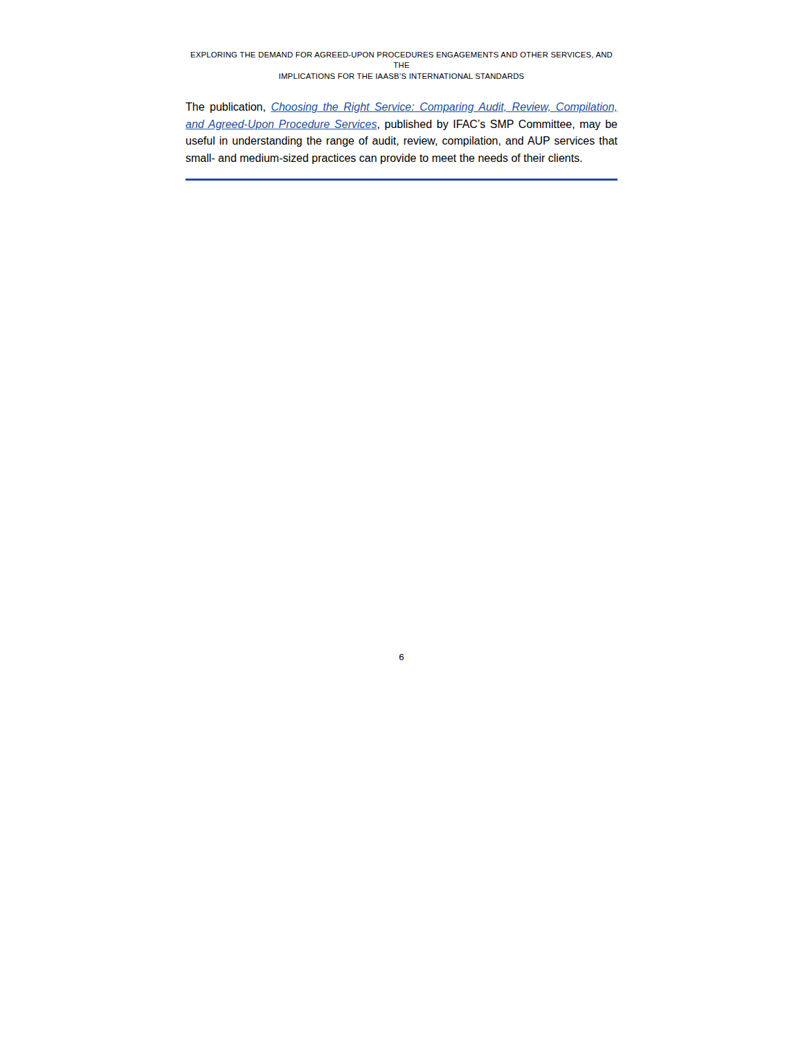Exploring the Demand for Agreed-Upon Procedures Engagements and Other Services, and the
Implications for the IAASB’s International Standards
The publication, Choosing the Right Service: Comparing Audit, Review, Compilation, and Agreed-Upon Procedure Services, published by IFAC’s SMP Committee, may be useful in understanding the range of audit, review, compilation, and AUP services that small- and medium-sized practices can provide to meet the needs of their clients.
6